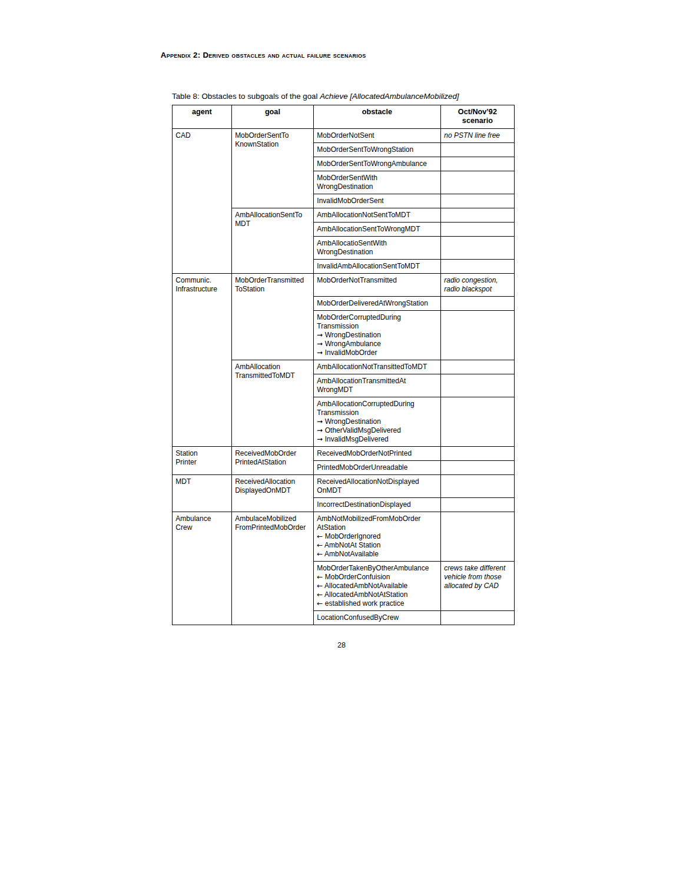Appendix 2: Derived obstacles and actual failure scenarios
Table 8: Obstacles to subgoals of the goal Achieve [AllocatedAmbulanceMobilized]
| agent | goal | obstacle | Oct/Nov’92 scenario |
| --- | --- | --- | --- |
| CAD | MobOrderSentTo KnownStation | MobOrderNotSent | no PSTN line free |
| MobOrderSentToWrongStation | |
| MobOrderSentToWrongAmbulance | |
| MobOrderSentWith WrongDestination | |
| InvalidMobOrderSent | |
| AmbAllocationSentTo MDT | AmbAllocationNotSentToMDT | |
| AmbAllocationSentToWrongMDT | |
| AmbAllocatioSentWith WrongDestination | |
| InvalidAmbAllocationSentToMDT | |
| Communic. Infrastructure | MobOrderTransmitted ToStation | MobOrderNotTransmitted | radio congestion, radio blackspot |
| MobOrderDeliveredAtWrongStation | |
| MobOrderCorruptedDuring Transmission ➞ WrongDestination ➞ WrongAmbulance ➞ InvalidMobOrder | |
| AmbAllocation TransmittedToMDT | AmbAllocationNotTransittedToMDT | |
| AmbAllocationTransmittedAt WrongMDT | |
| AmbAllocationCorruptedDuring Transmission ➞ WrongDestination ➞ OtherValidMsgDelivered ➞ InvalidMsgDelivered | |
| Station Printer | ReceivedMobOrder PrintedAtStation | ReceivedMobOrderNotPrinted | |
| PrintedMobOrderUnreadable | |
| MDT | ReceivedAllocation DisplayedOnMDT | ReceivedAllocationNotDisplayed OnMDT | |
| IncorrectDestinationDisplayed | |
| Ambulance Crew | AmbulaceMobilized FromPrintedMobOrder | AmbNotMobilizedFromMobOrder AtStation ← MobOrderIgnored ← AmbNotAt Station ← AmbNotAvailable | |
| MobOrderTakenByOtherAmbulance ← MobOrderConfuision ← AllocatedAmbNotAvailable ← AllocatedAmbNotAtStation ← established work practice | crews take different vehicle from those allocated by CAD |
| LocationConfusedByCrew | |
28